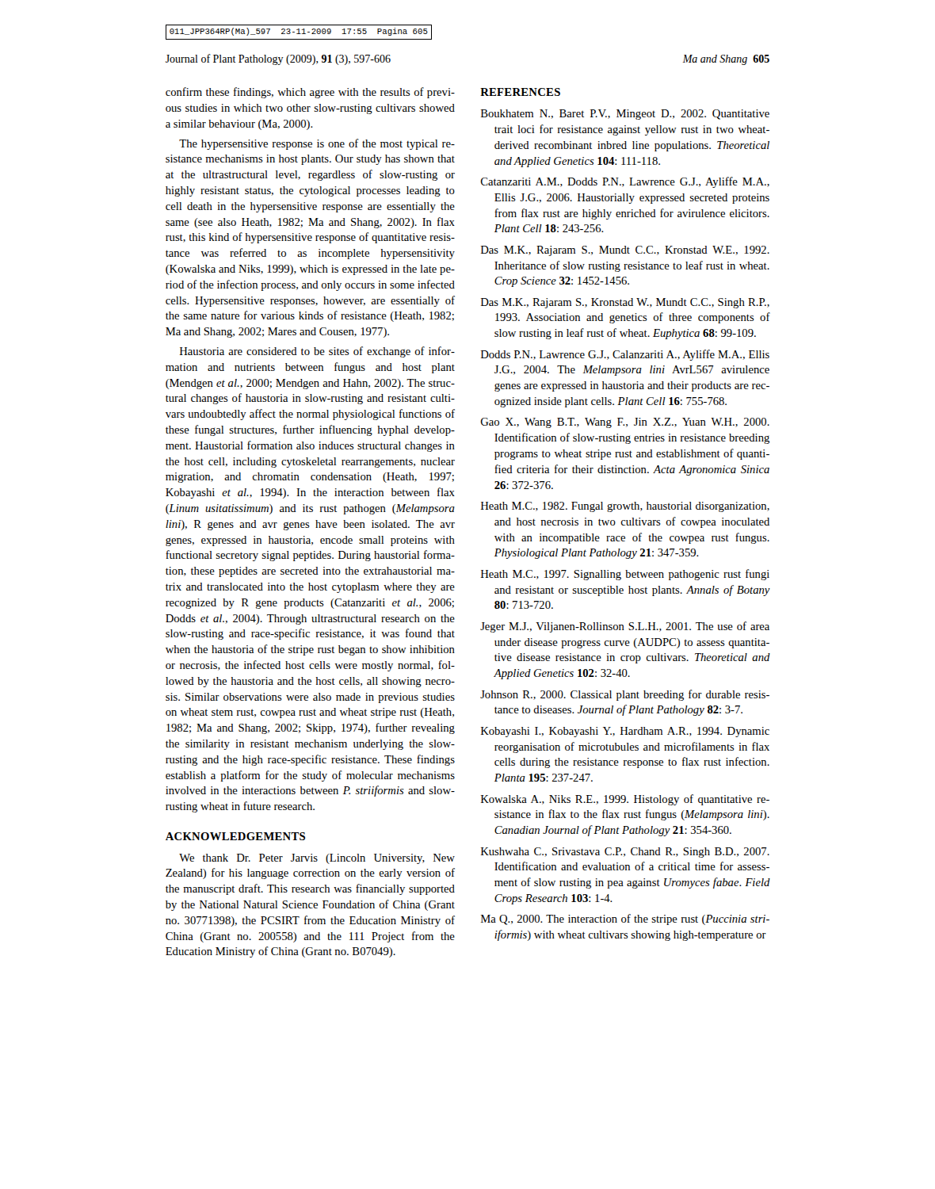011_JPP364RP(Ma)_597 23-11-2009 17:55 Pagina 605
Journal of Plant Pathology (2009), 91 (3), 597-606
Ma and Shang 605
confirm these findings, which agree with the results of previous studies in which two other slow-rusting cultivars showed a similar behaviour (Ma, 2000).
The hypersensitive response is one of the most typical resistance mechanisms in host plants. Our study has shown that at the ultrastructural level, regardless of slow-rusting or highly resistant status, the cytological processes leading to cell death in the hypersensitive response are essentially the same (see also Heath, 1982; Ma and Shang, 2002). In flax rust, this kind of hypersensitive response of quantitative resistance was referred to as incomplete hypersensitivity (Kowalska and Niks, 1999), which is expressed in the late period of the infection process, and only occurs in some infected cells. Hypersensitive responses, however, are essentially of the same nature for various kinds of resistance (Heath, 1982; Ma and Shang, 2002; Mares and Cousen, 1977).
Haustoria are considered to be sites of exchange of information and nutrients between fungus and host plant (Mendgen et al., 2000; Mendgen and Hahn, 2002). The structural changes of haustoria in slow-rusting and resistant cultivars undoubtedly affect the normal physiological functions of these fungal structures, further influencing hyphal development. Haustorial formation also induces structural changes in the host cell, including cytoskeletal rearrangements, nuclear migration, and chromatin condensation (Heath, 1997; Kobayashi et al., 1994). In the interaction between flax (Linum usitatissimum) and its rust pathogen (Melampsora lini), R genes and avr genes have been isolated. The avr genes, expressed in haustoria, encode small proteins with functional secretory signal peptides. During haustorial formation, these peptides are secreted into the extrahaustorial matrix and translocated into the host cytoplasm where they are recognized by R gene products (Catanzariti et al., 2006; Dodds et al., 2004). Through ultrastructural research on the slow-rusting and race-specific resistance, it was found that when the haustoria of the stripe rust began to show inhibition or necrosis, the infected host cells were mostly normal, followed by the haustoria and the host cells, all showing necrosis. Similar observations were also made in previous studies on wheat stem rust, cowpea rust and wheat stripe rust (Heath, 1982; Ma and Shang, 2002; Skipp, 1974), further revealing the similarity in resistant mechanism underlying the slow-rusting and the high race-specific resistance. These findings establish a platform for the study of molecular mechanisms involved in the interactions between P. striiformis and slow-rusting wheat in future research.
Acknowledgements
We thank Dr. Peter Jarvis (Lincoln University, New Zealand) for his language correction on the early version of the manuscript draft. This research was financially supported by the National Natural Science Foundation of China (Grant no. 30771398), the PCSIRT from the Education Ministry of China (Grant no. 200558) and the 111 Project from the Education Ministry of China (Grant no. B07049).
References
Boukhatem N., Baret P.V., Mingeot D., 2002. Quantitative trait loci for resistance against yellow rust in two wheat-derived recombinant inbred line populations. Theoretical and Applied Genetics 104: 111-118.
Catanzariti A.M., Dodds P.N., Lawrence G.J., Ayliffe M.A., Ellis J.G., 2006. Haustorially expressed secreted proteins from flax rust are highly enriched for avirulence elicitors. Plant Cell 18: 243-256.
Das M.K., Rajaram S., Mundt C.C., Kronstad W.E., 1992. Inheritance of slow rusting resistance to leaf rust in wheat. Crop Science 32: 1452-1456.
Das M.K., Rajaram S., Kronstad W., Mundt C.C., Singh R.P., 1993. Association and genetics of three components of slow rusting in leaf rust of wheat. Euphytica 68: 99-109.
Dodds P.N., Lawrence G.J., Calanzariti A., Ayliffe M.A., Ellis J.G., 2004. The Melampsora lini AvrL567 avirulence genes are expressed in haustoria and their products are recognized inside plant cells. Plant Cell 16: 755-768.
Gao X., Wang B.T., Wang F., Jin X.Z., Yuan W.H., 2000. Identification of slow-rusting entries in resistance breeding programs to wheat stripe rust and establishment of quantified criteria for their distinction. Acta Agronomica Sinica 26: 372-376.
Heath M.C., 1982. Fungal growth, haustorial disorganization, and host necrosis in two cultivars of cowpea inoculated with an incompatible race of the cowpea rust fungus. Physiological Plant Pathology 21: 347-359.
Heath M.C., 1997. Signalling between pathogenic rust fungi and resistant or susceptible host plants. Annals of Botany 80: 713-720.
Jeger M.J., Viljanen-Rollinson S.L.H., 2001. The use of area under disease progress curve (AUDPC) to assess quantitative disease resistance in crop cultivars. Theoretical and Applied Genetics 102: 32-40.
Johnson R., 2000. Classical plant breeding for durable resistance to diseases. Journal of Plant Pathology 82: 3-7.
Kobayashi I., Kobayashi Y., Hardham A.R., 1994. Dynamic reorganisation of microtubules and microfilaments in flax cells during the resistance response to flax rust infection. Planta 195: 237-247.
Kowalska A., Niks R.E., 1999. Histology of quantitative resistance in flax to the flax rust fungus (Melampsora lini). Canadian Journal of Plant Pathology 21: 354-360.
Kushwaha C., Srivastava C.P., Chand R., Singh B.D., 2007. Identification and evaluation of a critical time for assessment of slow rusting in pea against Uromyces fabae. Field Crops Research 103: 1-4.
Ma Q., 2000. The interaction of the stripe rust (Puccinia striiformis) with wheat cultivars showing high-temperature or